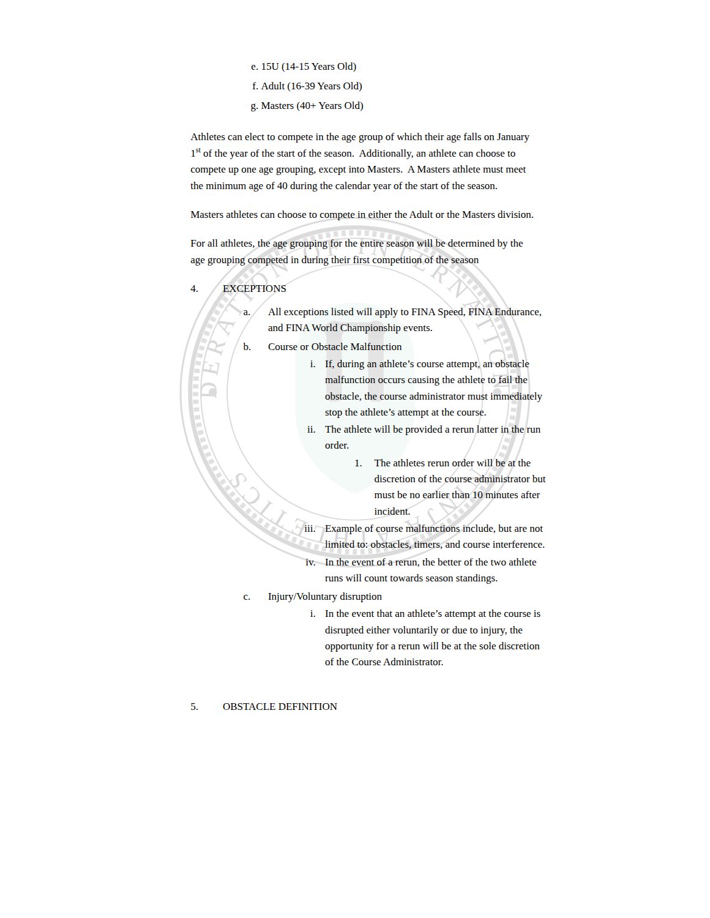FEDERATION OF INTERNATIONAL NINJA ATHLETICS
15U (14-15 Years Old)
Adult (16-39 Years Old)
Masters (40+ Years Old)
Athletes can elect to compete in the age group of which their age falls on January 1st of the year of the start of the season. Additionally, an athlete can choose to compete up one age grouping, except into Masters. A Masters athlete must meet the minimum age of 40 during the calendar year of the start of the season.
Masters athletes can choose to compete in either the Adult or the Masters division.
For all athletes, the age grouping for the entire season will be determined by the age grouping competed in during their first competition of the season
4. Exceptions
a. All exceptions listed will apply to FINA Speed, FINA Endurance, and FINA World Championship events.
b. Course or Obstacle Malfunction
i. If, during an athlete’s course attempt, an obstacle malfunction occurs causing the athlete to fail the obstacle, the course administrator must immediately stop the athlete’s attempt at the course.
ii. The athlete will be provided a rerun latter in the run order.
1. The athletes rerun order will be at the discretion of the course administrator but must be no earlier than 10 minutes after incident.
iii. Example of course malfunctions include, but are not limited to: obstacles, timers, and course interference.
iv. In the event of a rerun, the better of the two athlete runs will count towards season standings.
c. Injury/Voluntary disruption
i. In the event that an athlete’s attempt at the course is disrupted either voluntarily or due to injury, the opportunity for a rerun will be at the sole discretion of the Course Administrator.
5. Obstacle Definition